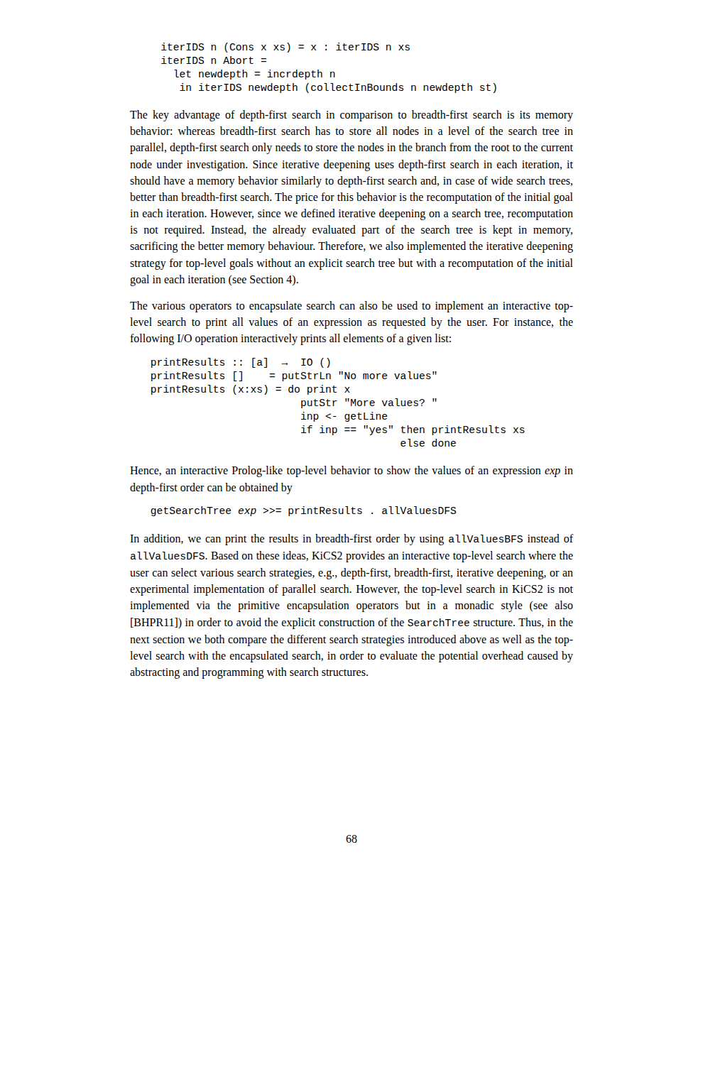iterIDS n (Cons x xs) = x : iterIDS n xs
iterIDS n Abort =
  let newdepth = incrdepth n
   in iterIDS newdepth (collectInBounds n newdepth st)
The key advantage of depth-first search in comparison to breadth-first search is its memory behavior: whereas breadth-first search has to store all nodes in a level of the search tree in parallel, depth-first search only needs to store the nodes in the branch from the root to the current node under investigation. Since iterative deepening uses depth-first search in each iteration, it should have a memory behavior similarly to depth-first search and, in case of wide search trees, better than breadth-first search. The price for this behavior is the recomputation of the initial goal in each iteration. However, since we defined iterative deepening on a search tree, recomputation is not required. Instead, the already evaluated part of the search tree is kept in memory, sacrificing the better memory behaviour. Therefore, we also implemented the iterative deepening strategy for top-level goals without an explicit search tree but with a recomputation of the initial goal in each iteration (see Section 4).
The various operators to encapsulate search can also be used to implement an interactive top-level search to print all values of an expression as requested by the user. For instance, the following I/O operation interactively prints all elements of a given list:
printResults :: [a]  →  IO ()
printResults []    = putStrLn "No more values"
printResults (x:xs) = do print x
                        putStr "More values? "
                        inp <- getLine
                        if inp == "yes" then printResults xs
                                        else done
Hence, an interactive Prolog-like top-level behavior to show the values of an expression exp in depth-first order can be obtained by
getSearchTree exp >>= printResults . allValuesDFS
In addition, we can print the results in breadth-first order by using allValuesBFS instead of allValuesDFS. Based on these ideas, KiCS2 provides an interactive top-level search where the user can select various search strategies, e.g., depth-first, breadth-first, iterative deepening, or an experimental implementation of parallel search. However, the top-level search in KiCS2 is not implemented via the primitive encapsulation operators but in a monadic style (see also [BHPR11]) in order to avoid the explicit construction of the SearchTree structure. Thus, in the next section we both compare the different search strategies introduced above as well as the top-level search with the encapsulated search, in order to evaluate the potential overhead caused by abstracting and programming with search structures.
68